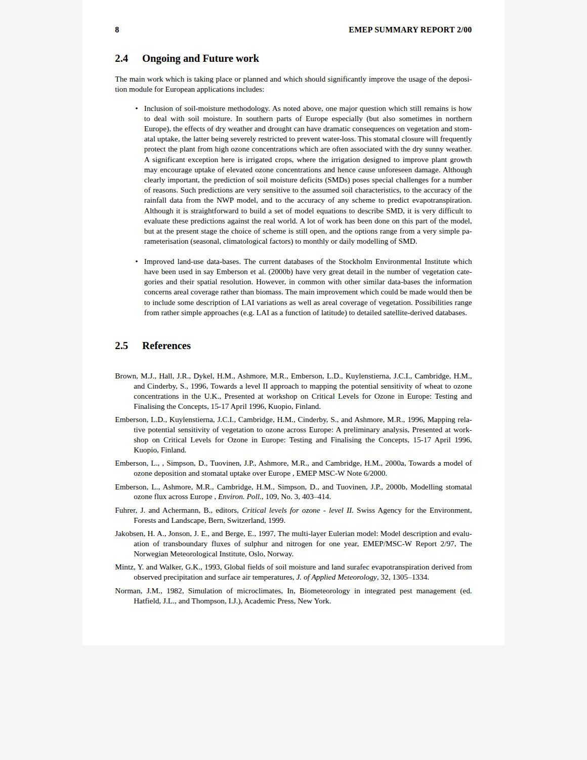8 EMEP SUMMARY REPORT 2/00
2.4 Ongoing and Future work
The main work which is taking place or planned and which should significantly improve the usage of the deposition module for European applications includes:
Inclusion of soil-moisture methodology. As noted above, one major question which still remains is how to deal with soil moisture. In southern parts of Europe especially (but also sometimes in northern Europe), the effects of dry weather and drought can have dramatic consequences on vegetation and stomatal uptake, the latter being severely restricted to prevent water-loss. This stomatal closure will frequently protect the plant from high ozone concentrations which are often associated with the dry sunny weather. A significant exception here is irrigated crops, where the irrigation designed to improve plant growth may encourage uptake of elevated ozone concentrations and hence cause unforeseen damage. Although clearly important, the prediction of soil moisture deficits (SMDs) poses special challenges for a number of reasons. Such predictions are very sensitive to the assumed soil characteristics, to the accuracy of the rainfall data from the NWP model, and to the accuracy of any scheme to predict evapotranspiration. Although it is straightforward to build a set of model equations to describe SMD, it is very difficult to evaluate these predictions against the real world. A lot of work has been done on this part of the model, but at the present stage the choice of scheme is still open, and the options range from a very simple parameterisation (seasonal, climatological factors) to monthly or daily modelling of SMD.
Improved land-use data-bases. The current databases of the Stockholm Environmental Institute which have been used in say Emberson et al. (2000b) have very great detail in the number of vegetation categories and their spatial resolution. However, in common with other similar data-bases the information concerns areal coverage rather than biomass. The main improvement which could be made would then be to include some description of LAI variations as well as areal coverage of vegetation. Possibilities range from rather simple approaches (e.g. LAI as a function of latitude) to detailed satellite-derived databases.
2.5 References
Brown, M.J., Hall, J.R., Dykel, H.M., Ashmore, M.R., Emberson, L.D., Kuylenstierna, J.C.I., Cambridge, H.M., and Cinderby, S., 1996, Towards a level II approach to mapping the potential sensitivity of wheat to ozone concentrations in the U.K., Presented at workshop on Critical Levels for Ozone in Europe: Testing and Finalising the Concepts, 15-17 April 1996, Kuopio, Finland.
Emberson, L.D., Kuylenstierna, J.C.I., Cambridge, H.M., Cinderby, S., and Ashmore, M.R., 1996, Mapping relative potential sensitivity of vegetation to ozone across Europe: A preliminary analysis, Presented at workshop on Critical Levels for Ozone in Europe: Testing and Finalising the Concepts, 15-17 April 1996, Kuopio, Finland.
Emberson, L., , Simpson, D., Tuovinen, J.P., Ashmore, M.R., and Cambridge, H.M., 2000a, Towards a model of ozone deposition and stomatal uptake over Europe , EMEP MSC-W Note 6/2000.
Emberson, L., Ashmore, M.R., Cambridge, H.M., Simpson, D., and Tuovinen, J.P., 2000b, Modelling stomatal ozone flux across Europe , Environ. Poll., 109, No. 3, 403–414.
Fuhrer, J. and Achermann, B., editors, Critical levels for ozone - level II. Swiss Agency for the Environment, Forests and Landscape, Bern, Switzerland, 1999.
Jakobsen, H. A., Jonson, J. E., and Berge, E., 1997, The multi-layer Eulerian model: Model description and evaluation of transboundary fluxes of sulphur and nitrogen for one year, EMEP/MSC-W Report 2/97, The Norwegian Meteorological Institute, Oslo, Norway.
Mintz, Y. and Walker, G.K., 1993, Global fields of soil moisture and land surafec evapotranspiration derived from observed precipitation and surface air temperatures, J. of Applied Meteorology, 32, 1305–1334.
Norman, J.M., 1982, Simulation of microclimates, In, Biometeorology in integrated pest management (ed. Hatfield, J.L., and Thompson, I.J.), Academic Press, New York.